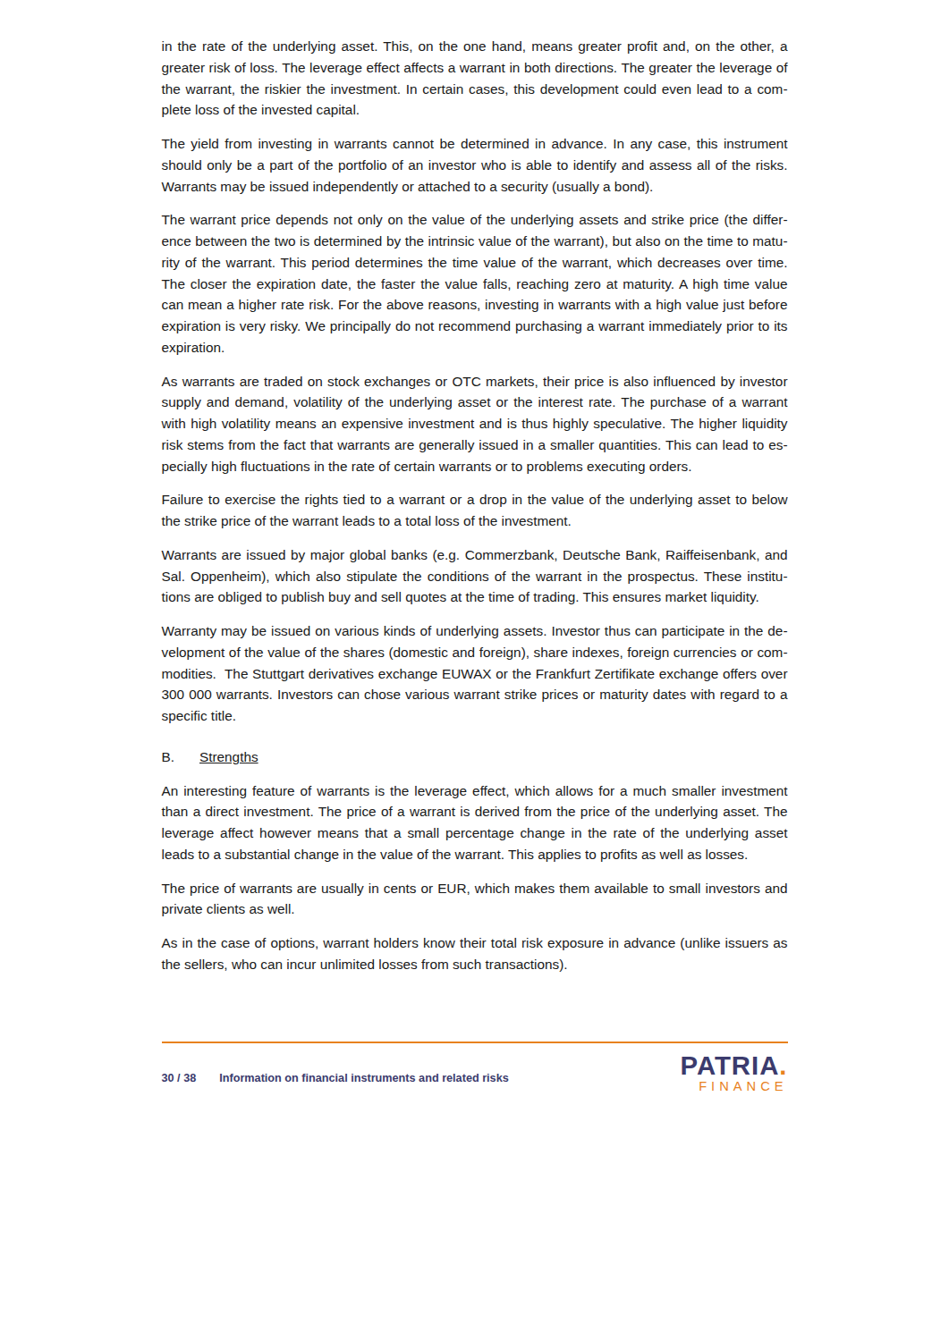in the rate of the underlying asset. This, on the one hand, means greater profit and, on the other, a greater risk of loss. The leverage effect affects a warrant in both directions. The greater the leverage of the warrant, the riskier the investment. In certain cases, this development could even lead to a complete loss of the invested capital.
The yield from investing in warrants cannot be determined in advance. In any case, this instrument should only be a part of the portfolio of an investor who is able to identify and assess all of the risks. Warrants may be issued independently or attached to a security (usually a bond).
The warrant price depends not only on the value of the underlying assets and strike price (the difference between the two is determined by the intrinsic value of the warrant), but also on the time to maturity of the warrant. This period determines the time value of the warrant, which decreases over time. The closer the expiration date, the faster the value falls, reaching zero at maturity. A high time value can mean a higher rate risk. For the above reasons, investing in warrants with a high value just before expiration is very risky. We principally do not recommend purchasing a warrant immediately prior to its expiration.
As warrants are traded on stock exchanges or OTC markets, their price is also influenced by investor supply and demand, volatility of the underlying asset or the interest rate. The purchase of a warrant with high volatility means an expensive investment and is thus highly speculative. The higher liquidity risk stems from the fact that warrants are generally issued in a smaller quantities. This can lead to especially high fluctuations in the rate of certain warrants or to problems executing orders.
Failure to exercise the rights tied to a warrant or a drop in the value of the underlying asset to below the strike price of the warrant leads to a total loss of the investment.
Warrants are issued by major global banks (e.g. Commerzbank, Deutsche Bank, Raiffeisenbank, and Sal. Oppenheim), which also stipulate the conditions of the warrant in the prospectus. These institutions are obliged to publish buy and sell quotes at the time of trading. This ensures market liquidity.
Warranty may be issued on various kinds of underlying assets. Investor thus can participate in the development of the value of the shares (domestic and foreign), share indexes, foreign currencies or commodities. The Stuttgart derivatives exchange EUWAX or the Frankfurt Zertifikate exchange offers over 300 000 warrants. Investors can chose various warrant strike prices or maturity dates with regard to a specific title.
B. Strengths
An interesting feature of warrants is the leverage effect, which allows for a much smaller investment than a direct investment. The price of a warrant is derived from the price of the underlying asset. The leverage affect however means that a small percentage change in the rate of the underlying asset leads to a substantial change in the value of the warrant. This applies to profits as well as losses.
The price of warrants are usually in cents or EUR, which makes them available to small investors and private clients as well.
As in the case of options, warrant holders know their total risk exposure in advance (unlike issuers as the sellers, who can incur unlimited losses from such transactions).
30 / 38 Information on financial instruments and related risks
PATRIA.
FINANCE